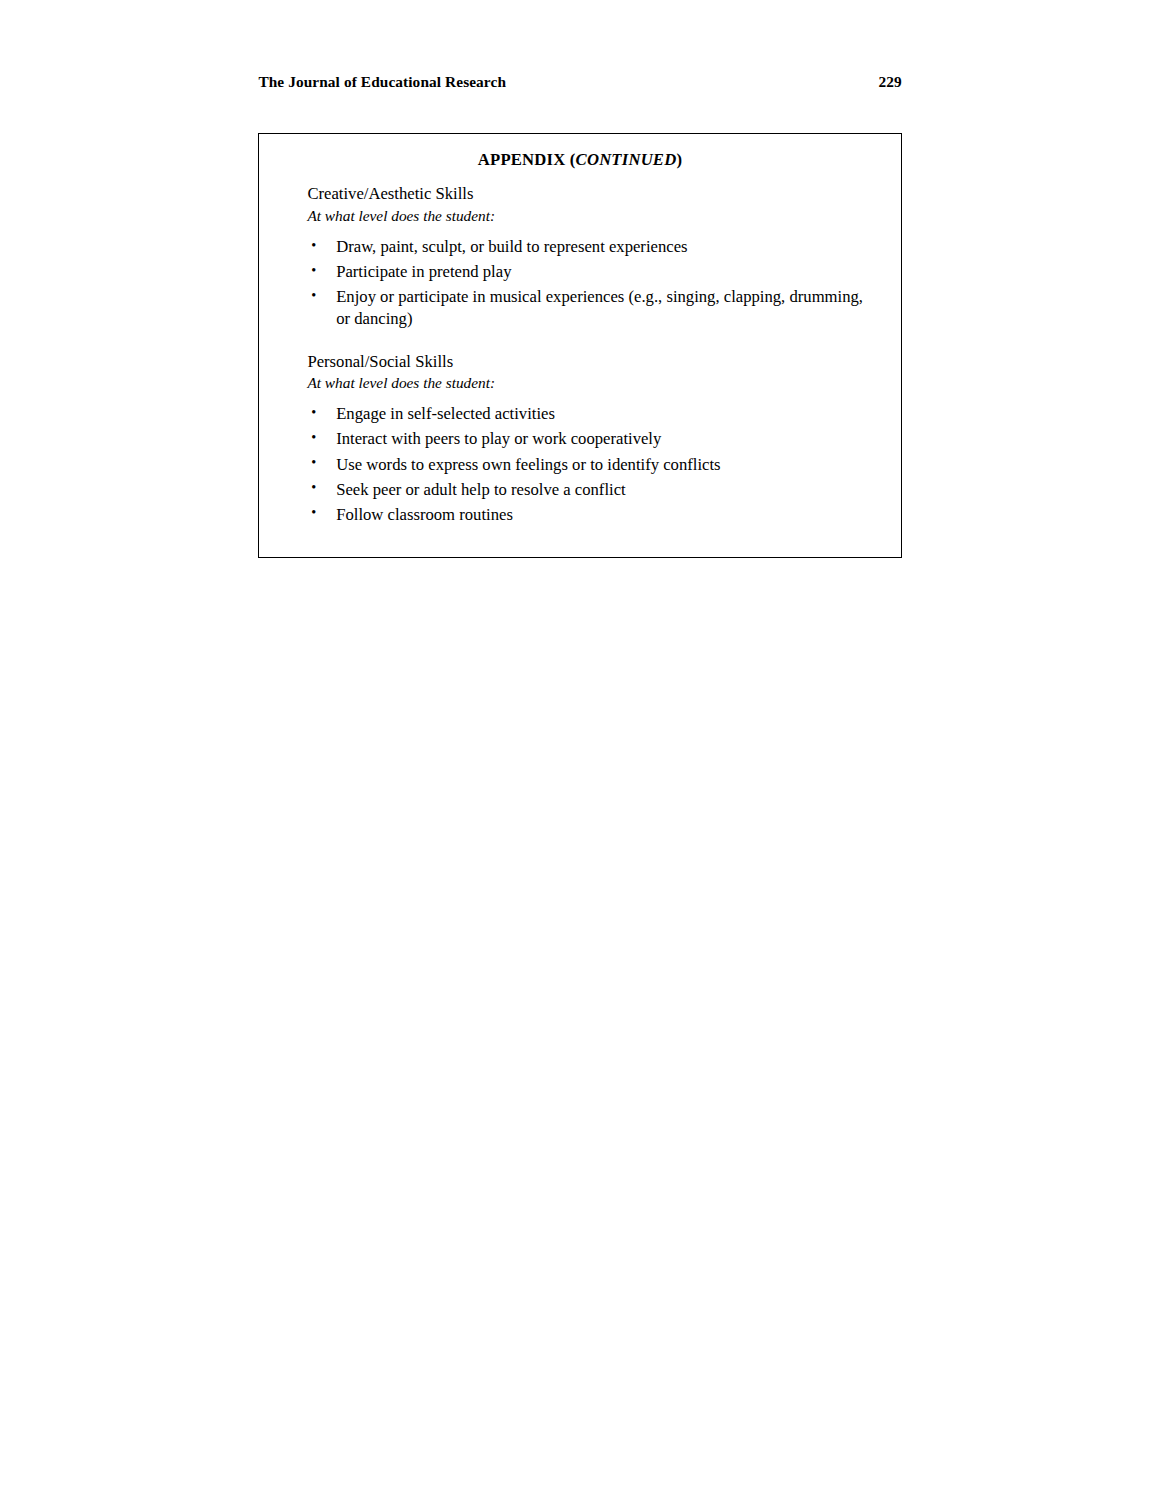The Journal of Educational Research 229
APPENDIX (CONTINUED)
Creative/Aesthetic Skills At what level does the student:
Draw, paint, sculpt, or build to represent experiences
Participate in pretend play
Enjoy or participate in musical experiences (e.g., singing, clapping, drumming, or dancing)
Personal/Social Skills At what level does the student:
Engage in self-selected activities
Interact with peers to play or work cooperatively
Use words to express own feelings or to identify conflicts
Seek peer or adult help to resolve a conflict
Follow classroom routines